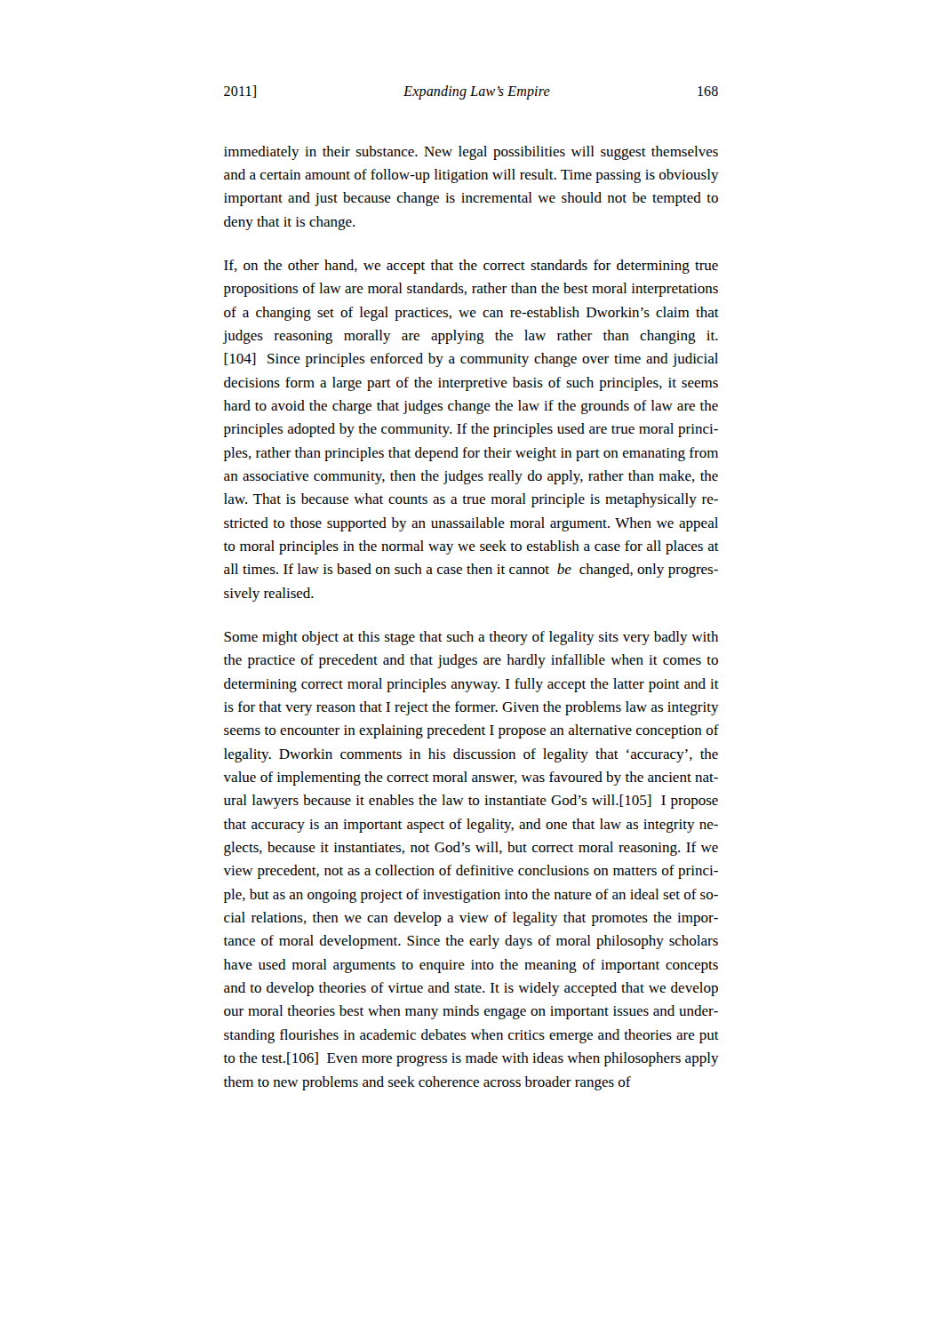2011] Expanding Law’s Empire 168
immediately in their substance. New legal possibilities will suggest themselves and a certain amount of follow-up litigation will result. Time passing is obviously important and just because change is incremental we should not be tempted to deny that it is change.
If, on the other hand, we accept that the correct standards for determining true propositions of law are moral standards, rather than the best moral interpretations of a changing set of legal practices, we can re-establish Dworkin’s claim that judges reasoning morally are applying the law rather than changing it.[104] Since principles enforced by a community change over time and judicial decisions form a large part of the interpretive basis of such principles, it seems hard to avoid the charge that judges change the law if the grounds of law are the principles adopted by the community. If the principles used are true moral principles, rather than principles that depend for their weight in part on emanating from an associative community, then the judges really do apply, rather than make, the law. That is because what counts as a true moral principle is metaphysically restricted to those supported by an unassailable moral argument. When we appeal to moral principles in the normal way we seek to establish a case for all places at all times. If law is based on such a case then it cannot be changed, only progressively realised.
Some might object at this stage that such a theory of legality sits very badly with the practice of precedent and that judges are hardly infallible when it comes to determining correct moral principles anyway. I fully accept the latter point and it is for that very reason that I reject the former. Given the problems law as integrity seems to encounter in explaining precedent I propose an alternative conception of legality. Dworkin comments in his discussion of legality that ‘accuracy’, the value of implementing the correct moral answer, was favoured by the ancient natural lawyers because it enables the law to instantiate God’s will.[105] I propose that accuracy is an important aspect of legality, and one that law as integrity neglects, because it instantiates, not God’s will, but correct moral reasoning. If we view precedent, not as a collection of definitive conclusions on matters of principle, but as an ongoing project of investigation into the nature of an ideal set of social relations, then we can develop a view of legality that promotes the importance of moral development. Since the early days of moral philosophy scholars have used moral arguments to enquire into the meaning of important concepts and to develop theories of virtue and state. It is widely accepted that we develop our moral theories best when many minds engage on important issues and understanding flourishes in academic debates when critics emerge and theories are put to the test.[106] Even more progress is made with ideas when philosophers apply them to new problems and seek coherence across broader ranges of